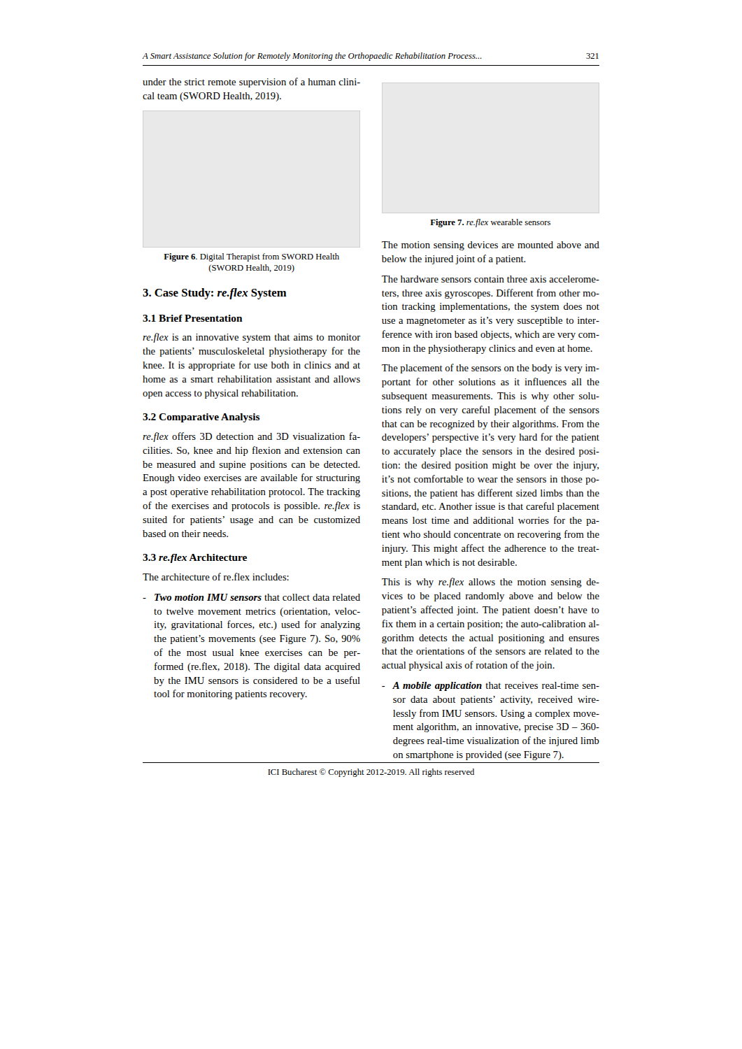A Smart Assistance Solution for Remotely Monitoring the Orthopaedic Rehabilitation Process... 321
under the strict remote supervision of a human clinical team (SWORD Health, 2019).
Figure 6. Digital Therapist from SWORD Health
(SWORD Health, 2019)
3. Case Study: re.flex System
3.1 Brief Presentation
re.flex is an innovative system that aims to monitor the patients’ musculoskeletal physiotherapy for the knee. It is appropriate for use both in clinics and at home as a smart rehabilitation assistant and allows open access to physical rehabilitation.
3.2 Comparative Analysis
re.flex offers 3D detection and 3D visualization facilities. So, knee and hip flexion and extension can be measured and supine positions can be detected. Enough video exercises are available for structuring a post operative rehabilitation protocol. The tracking of the exercises and protocols is possible. re.flex is suited for patients’ usage and can be customized based on their needs.
3.3 re.flex Architecture
The architecture of re.flex includes:
Two motion IMU sensors that collect data related to twelve movement metrics (orientation, velocity, gravitational forces, etc.) used for analyzing the patient’s movements (see Figure 7). So, 90% of the most usual knee exercises can be performed (re.flex, 2018). The digital data acquired by the IMU sensors is considered to be a useful tool for monitoring patients recovery.
Figure 7. re.flex wearable sensors
The motion sensing devices are mounted above and below the injured joint of a patient.
The hardware sensors contain three axis accelerometers, three axis gyroscopes. Different from other motion tracking implementations, the system does not use a magnetometer as it’s very susceptible to interference with iron based objects, which are very common in the physiotherapy clinics and even at home.
The placement of the sensors on the body is very important for other solutions as it influences all the subsequent measurements. This is why other solutions rely on very careful placement of the sensors that can be recognized by their algorithms. From the developers’ perspective it’s very hard for the patient to accurately place the sensors in the desired position: the desired position might be over the injury, it’s not comfortable to wear the sensors in those positions, the patient has different sized limbs than the standard, etc. Another issue is that careful placement means lost time and additional worries for the patient who should concentrate on recovering from the injury. This might affect the adherence to the treatment plan which is not desirable.
This is why re.flex allows the motion sensing devices to be placed randomly above and below the patient’s affected joint. The patient doesn’t have to fix them in a certain position; the auto-calibration algorithm detects the actual positioning and ensures that the orientations of the sensors are related to the actual physical axis of rotation of the join.
A mobile application that receives real-time sensor data about patients’ activity, received wirelessly from IMU sensors. Using a complex movement algorithm, an innovative, precise 3D – 360-degrees real-time visualization of the injured limb on smartphone is provided (see Figure 7).
ICI Bucharest © Copyright 2012-2019. All rights reserved